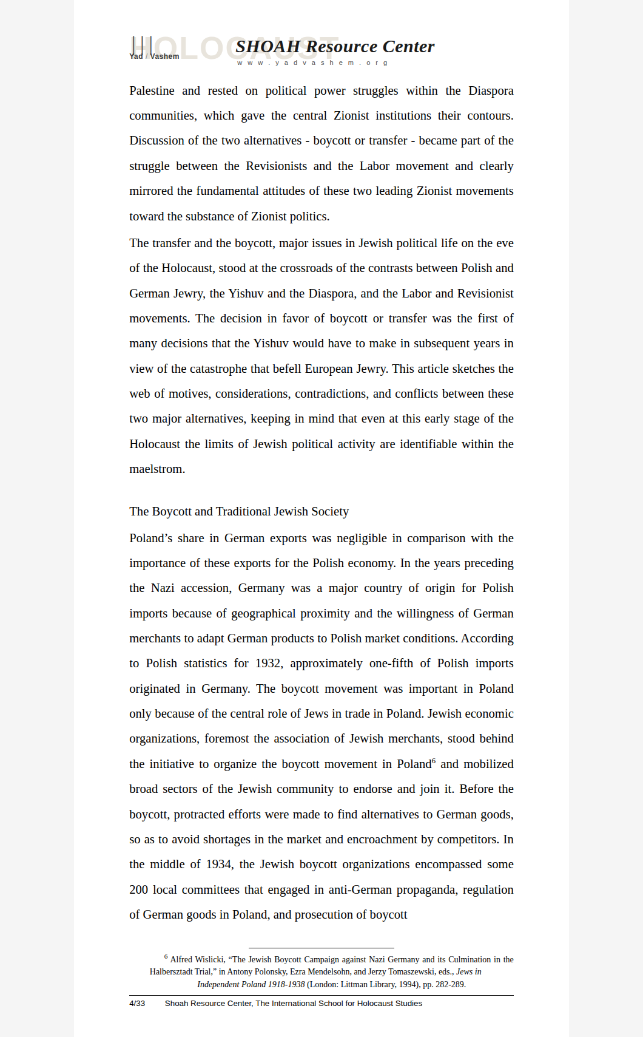HOLOCAUST
│││
Yad / Vashem
SHOAH Resource Center
w w w . y a d v a s h e m . o r g
Palestine and rested on political power struggles within the Diaspora communities, which gave the central Zionist institutions their contours. Discussion of the two alternatives - boycott or transfer - became part of the struggle between the Revisionists and the Labor movement and clearly mirrored the fundamental attitudes of these two leading Zionist movements toward the substance of Zionist politics.
The transfer and the boycott, major issues in Jewish political life on the eve of the Holocaust, stood at the crossroads of the contrasts between Polish and German Jewry, the Yishuv and the Diaspora, and the Labor and Revisionist movements. The decision in favor of boycott or transfer was the first of many decisions that the Yishuv would have to make in subsequent years in view of the catastrophe that befell European Jewry. This article sketches the web of motives, considerations, contradictions, and conflicts between these two major alternatives, keeping in mind that even at this early stage of the Holocaust the limits of Jewish political activity are identifiable within the maelstrom.
The Boycott and Traditional Jewish Society
Poland’s share in German exports was negligible in comparison with the importance of these exports for the Polish economy. In the years preceding the Nazi accession, Germany was a major country of origin for Polish imports because of geographical proximity and the willingness of German merchants to adapt German products to Polish market conditions. According to Polish statistics for 1932, approximately one-fifth of Polish imports originated in Germany. The boycott movement was important in Poland only because of the central role of Jews in trade in Poland. Jewish economic organizations, foremost the association of Jewish merchants, stood behind the initiative to organize the boycott movement in Poland6 and mobilized broad sectors of the Jewish community to endorse and join it. Before the boycott, protracted efforts were made to find alternatives to German goods, so as to avoid shortages in the market and encroachment by competitors. In the middle of 1934, the Jewish boycott organizations encompassed some 200 local committees that engaged in anti-German propaganda, regulation of German goods in Poland, and prosecution of boycott
6 Alfred Wislicki, “The Jewish Boycott Campaign against Nazi Germany and its Culmination in the Halbersztadt Trial,” in Antony Polonsky, Ezra Mendelsohn, and Jerzy Tomaszewski, eds., Jews in Independent Poland 1918-1938 (London: Littman Library, 1994), pp. 282-289.
4/33 Shoah Resource Center, The International School for Holocaust Studies